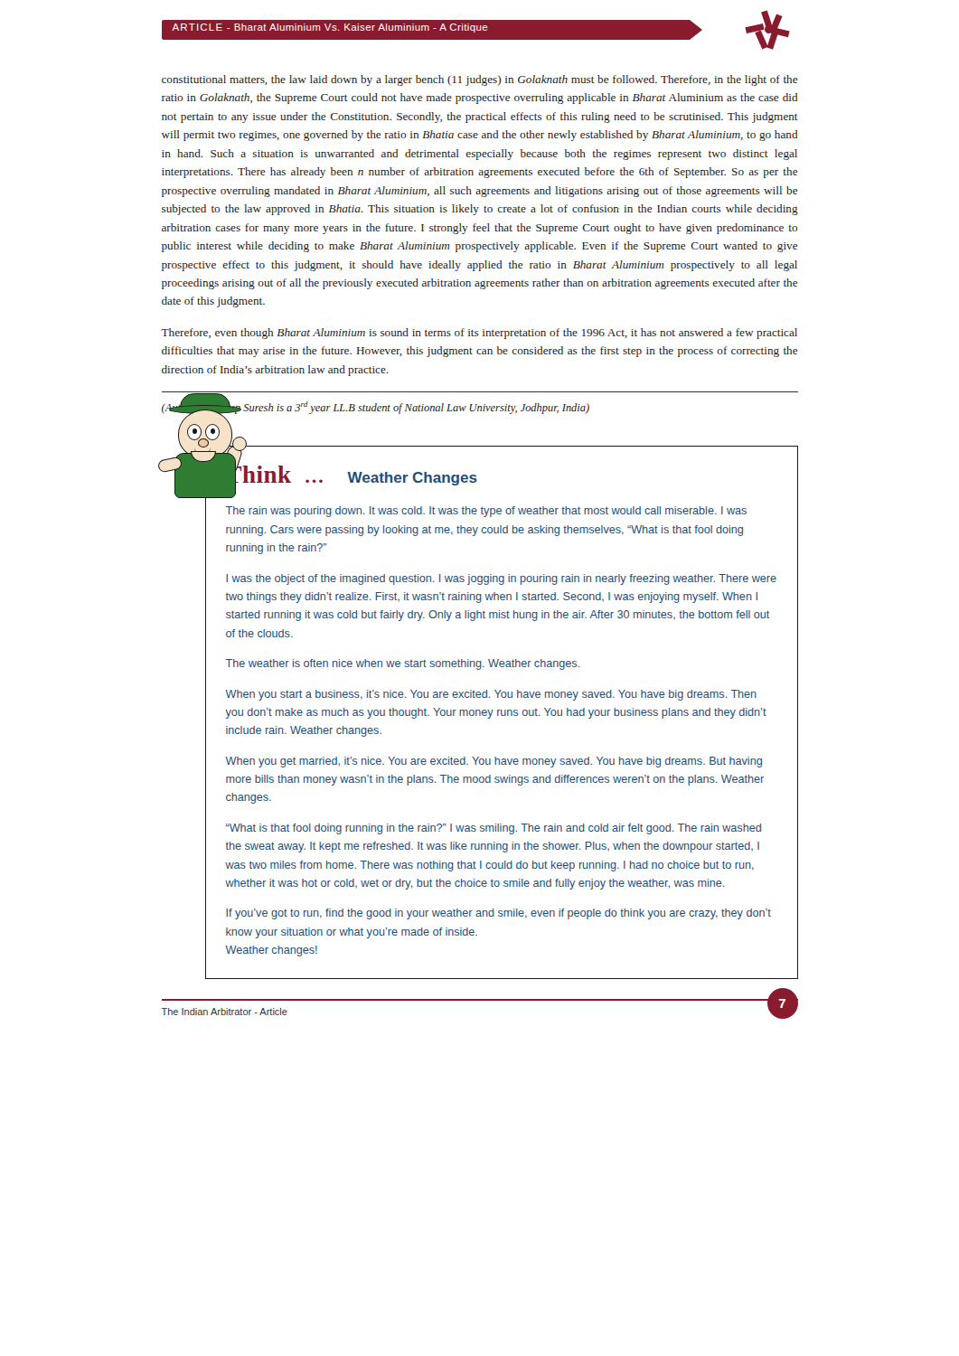ARTICLE - Bharat Aluminium Vs. Kaiser Aluminium - A Critique
constitutional matters, the law laid down by a larger bench (11 judges) in Golaknath must be followed. Therefore, in the light of the ratio in Golaknath, the Supreme Court could not have made prospective overruling applicable in Bharat Aluminium as the case did not pertain to any issue under the Constitution. Secondly, the practical effects of this ruling need to be scrutinised. This judgment will permit two regimes, one governed by the ratio in Bhatia case and the other newly established by Bharat Aluminium, to go hand in hand. Such a situation is unwarranted and detrimental especially because both the regimes represent two distinct legal interpretations. There has already been n number of arbitration agreements executed before the 6th of September. So as per the prospective overruling mandated in Bharat Aluminium, all such agreements and litigations arising out of those agreements will be subjected to the law approved in Bhatia. This situation is likely to create a lot of confusion in the Indian courts while deciding arbitration cases for many more years in the future. I strongly feel that the Supreme Court ought to have given predominance to public interest while deciding to make Bharat Aluminium prospectively applicable. Even if the Supreme Court wanted to give prospective effect to this judgment, it should have ideally applied the ratio in Bharat Aluminium prospectively to all legal proceedings arising out of all the previously executed arbitration agreements rather than on arbitration agreements executed after the date of this judgment.
Therefore, even though Bharat Aluminium is sound in terms of its interpretation of the 1996 Act, it has not answered a few practical difficulties that may arise in the future. However, this judgment can be considered as the first step in the process of correcting the direction of India’s arbitration law and practice.
(Author: Sandeep Suresh is a 3rd year LL.B student of National Law University, Jodhpur, India)
Think … Weather Changes
The rain was pouring down. It was cold. It was the type of weather that most would call miserable. I was running. Cars were passing by looking at me, they could be asking themselves, “What is that fool doing running in the rain?”
I was the object of the imagined question. I was jogging in pouring rain in nearly freezing weather. There were two things they didn’t realize. First, it wasn’t raining when I started. Second, I was enjoying myself. When I started running it was cold but fairly dry. Only a light mist hung in the air. After 30 minutes, the bottom fell out of the clouds.
The weather is often nice when we start something. Weather changes.
When you start a business, it’s nice. You are excited. You have money saved. You have big dreams. Then you don’t make as much as you thought. Your money runs out. You had your business plans and they didn’t include rain. Weather changes.
When you get married, it’s nice. You are excited. You have money saved. You have big dreams. But having more bills than money wasn’t in the plans. The mood swings and differences weren’t on the plans. Weather changes.
“What is that fool doing running in the rain?” I was smiling. The rain and cold air felt good. The rain washed the sweat away. It kept me refreshed. It was like running in the shower. Plus, when the downpour started, I was two miles from home. There was nothing that I could do but keep running. I had no choice but to run, whether it was hot or cold, wet or dry, but the choice to smile and fully enjoy the weather, was mine.
If you’ve got to run, find the good in your weather and smile, even if people do think you are crazy, they don’t know your situation or what you’re made of inside.
Weather changes!
The Indian Arbitrator - Article
7